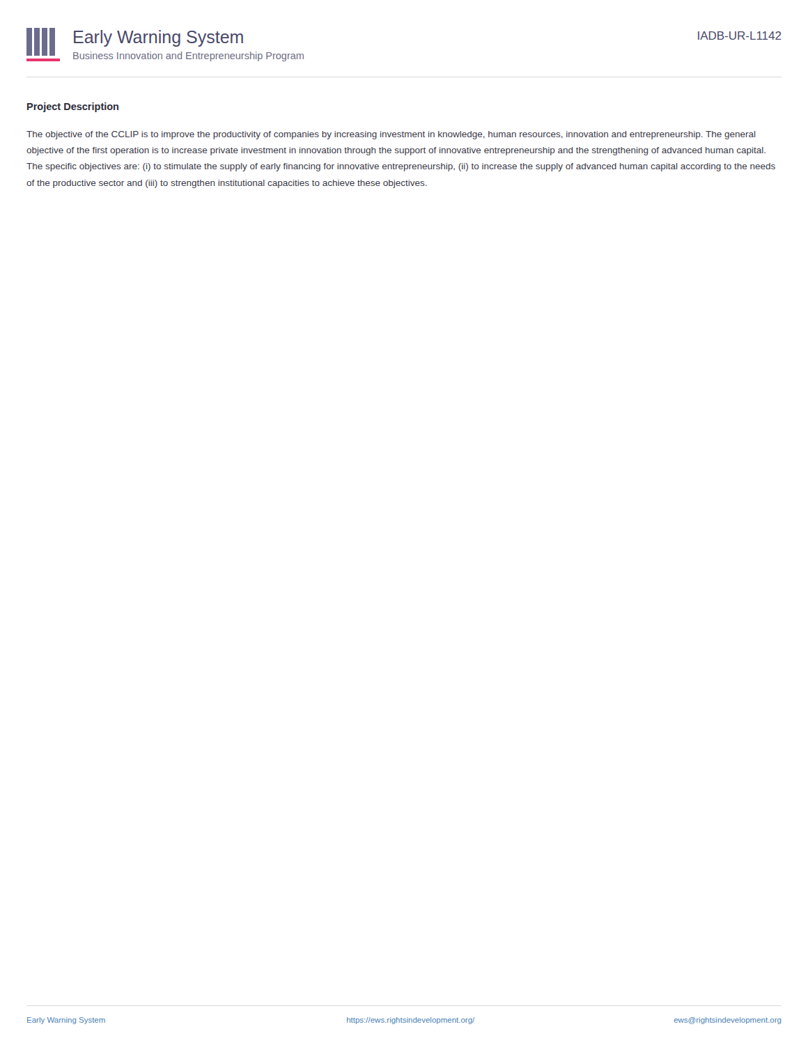Early Warning System
Business Innovation and Entrepreneurship Program
IADB-UR-L1142
Project Description
The objective of the CCLIP is to improve the productivity of companies by increasing investment in knowledge, human resources, innovation and entrepreneurship. The general objective of the first operation is to increase private investment in innovation through the support of innovative entrepreneurship and the strengthening of advanced human capital. The specific objectives are: (i) to stimulate the supply of early financing for innovative entrepreneurship, (ii) to increase the supply of advanced human capital according to the needs of the productive sector and (iii) to strengthen institutional capacities to achieve these objectives.
Early Warning System
https://ews.rightsindevelopment.org/
ews@rightsindevelopment.org